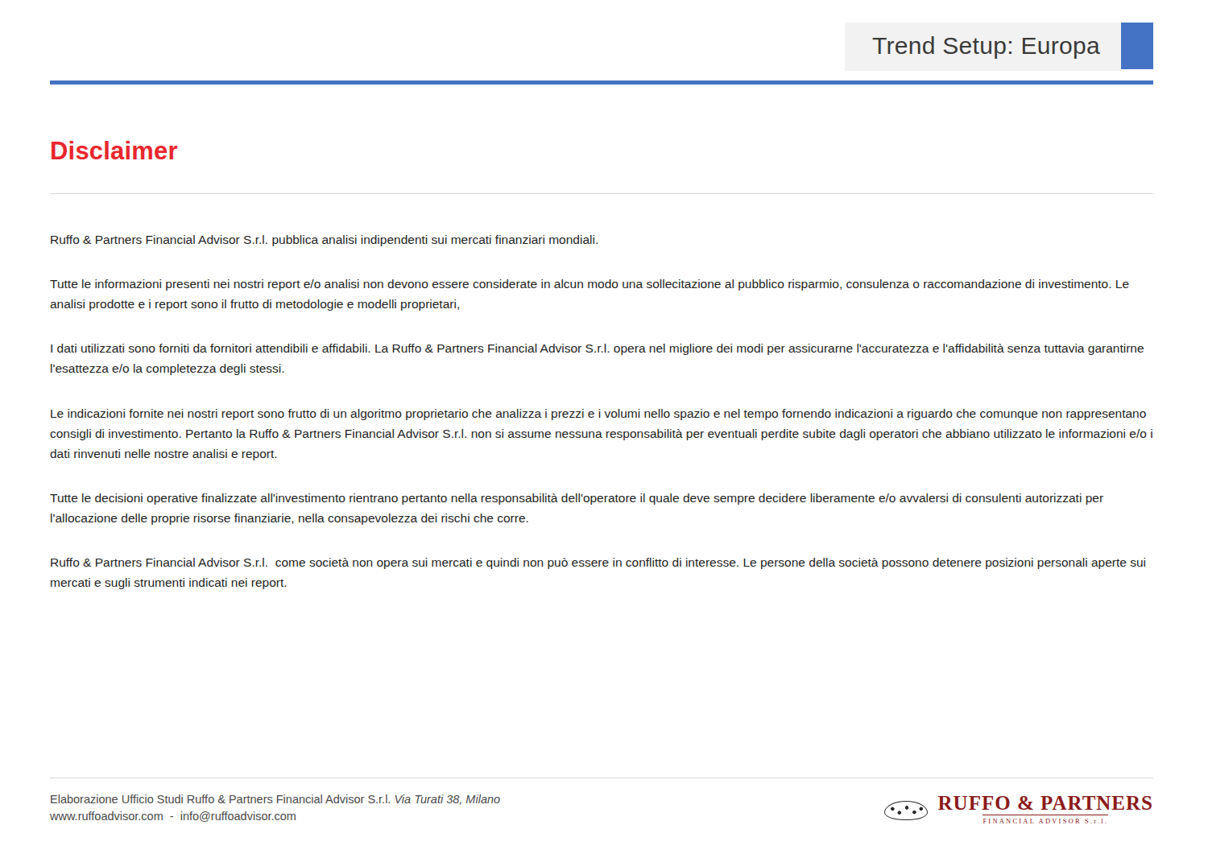Trend Setup: Europa
Disclaimer
Ruffo & Partners Financial Advisor S.r.l. pubblica analisi indipendenti sui mercati finanziari mondiali.
Tutte le informazioni presenti nei nostri report e/o analisi non devono essere considerate in alcun modo una sollecitazione al pubblico risparmio, consulenza o raccomandazione di investimento. Le analisi prodotte e i report sono il frutto di metodologie e modelli proprietari,
I dati utilizzati sono forniti da fornitori attendibili e affidabili. La Ruffo & Partners Financial Advisor S.r.l. opera nel migliore dei modi per assicurarne l'accuratezza e l'affidabilità senza tuttavia garantirne l'esattezza e/o la completezza degli stessi.
Le indicazioni fornite nei nostri report sono frutto di un algoritmo proprietario che analizza i prezzi e i volumi nello spazio e nel tempo fornendo indicazioni a riguardo che comunque non rappresentano consigli di investimento. Pertanto la Ruffo & Partners Financial Advisor S.r.l. non si assume nessuna responsabilità per eventuali perdite subite dagli operatori che abbiano utilizzato le informazioni e/o i dati rinvenuti nelle nostre analisi e report.
Tutte le decisioni operative finalizzate all'investimento rientrano pertanto nella responsabilità dell'operatore il quale deve sempre decidere liberamente e/o avvalersi di consulenti autorizzati per l'allocazione delle proprie risorse finanziarie, nella consapevolezza dei rischi che corre.
Ruffo & Partners Financial Advisor S.r.l. come società non opera sui mercati e quindi non può essere in conflitto di interesse. Le persone della società possono detenere posizioni personali aperte sui mercati e sugli strumenti indicati nei report.
Elaborazione Ufficio Studi Ruffo & Partners Financial Advisor S.r.l. Via Turati 38, Milano
www.ruffoadvisor.com - info@ruffoadvisor.com
RUFFO & PARTNERS
FINANCIAL ADVISOR S.r.l.